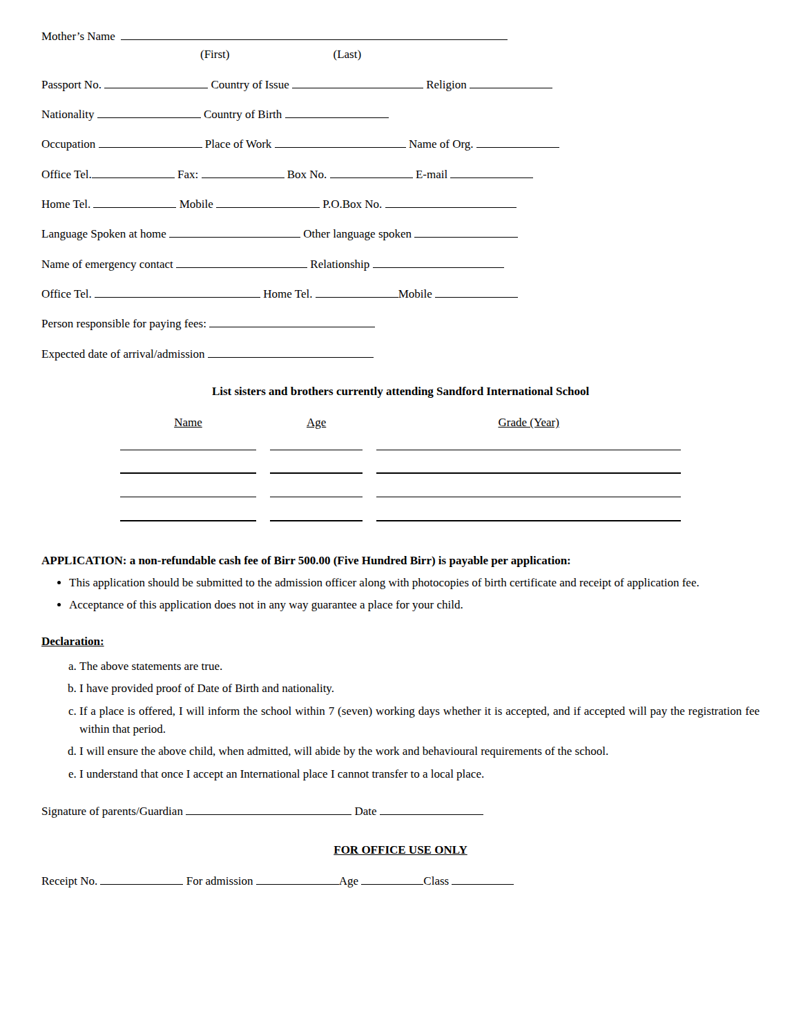Mother’s Name
(First)(Last)
Passport No. Country of Issue Religion
Nationality Country of Birth
Occupation Place of Work Name of Org.
Office Tel. Fax: Box No. E-mail
Home Tel. Mobile P.O.Box No.
Language Spoken at home Other language spoken
Name of emergency contact Relationship
Office Tel. Home Tel. Mobile
Person responsible for paying fees:
Expected date of arrival/admission
List sisters and brothers currently attending Sandford International School
| Name | Age | Grade (Year) |
| --- | --- | --- |
APPLICATION: a non-refundable cash fee of Birr 500.00 (Five Hundred Birr) is payable per application:
This application should be submitted to the admission officer along with photocopies of birth certificate and receipt of application fee.
Acceptance of this application does not in any way guarantee a place for your child.
Declaration:
The above statements are true.
I have provided proof of Date of Birth and nationality.
If a place is offered, I will inform the school within 7 (seven) working days whether it is accepted, and if accepted will pay the registration fee within that period.
I will ensure the above child, when admitted, will abide by the work and behavioural requirements of the school.
I understand that once I accept an International place I cannot transfer to a local place.
Signature of parents/Guardian Date
FOR OFFICE USE ONLY
Receipt No. For admission Age Class